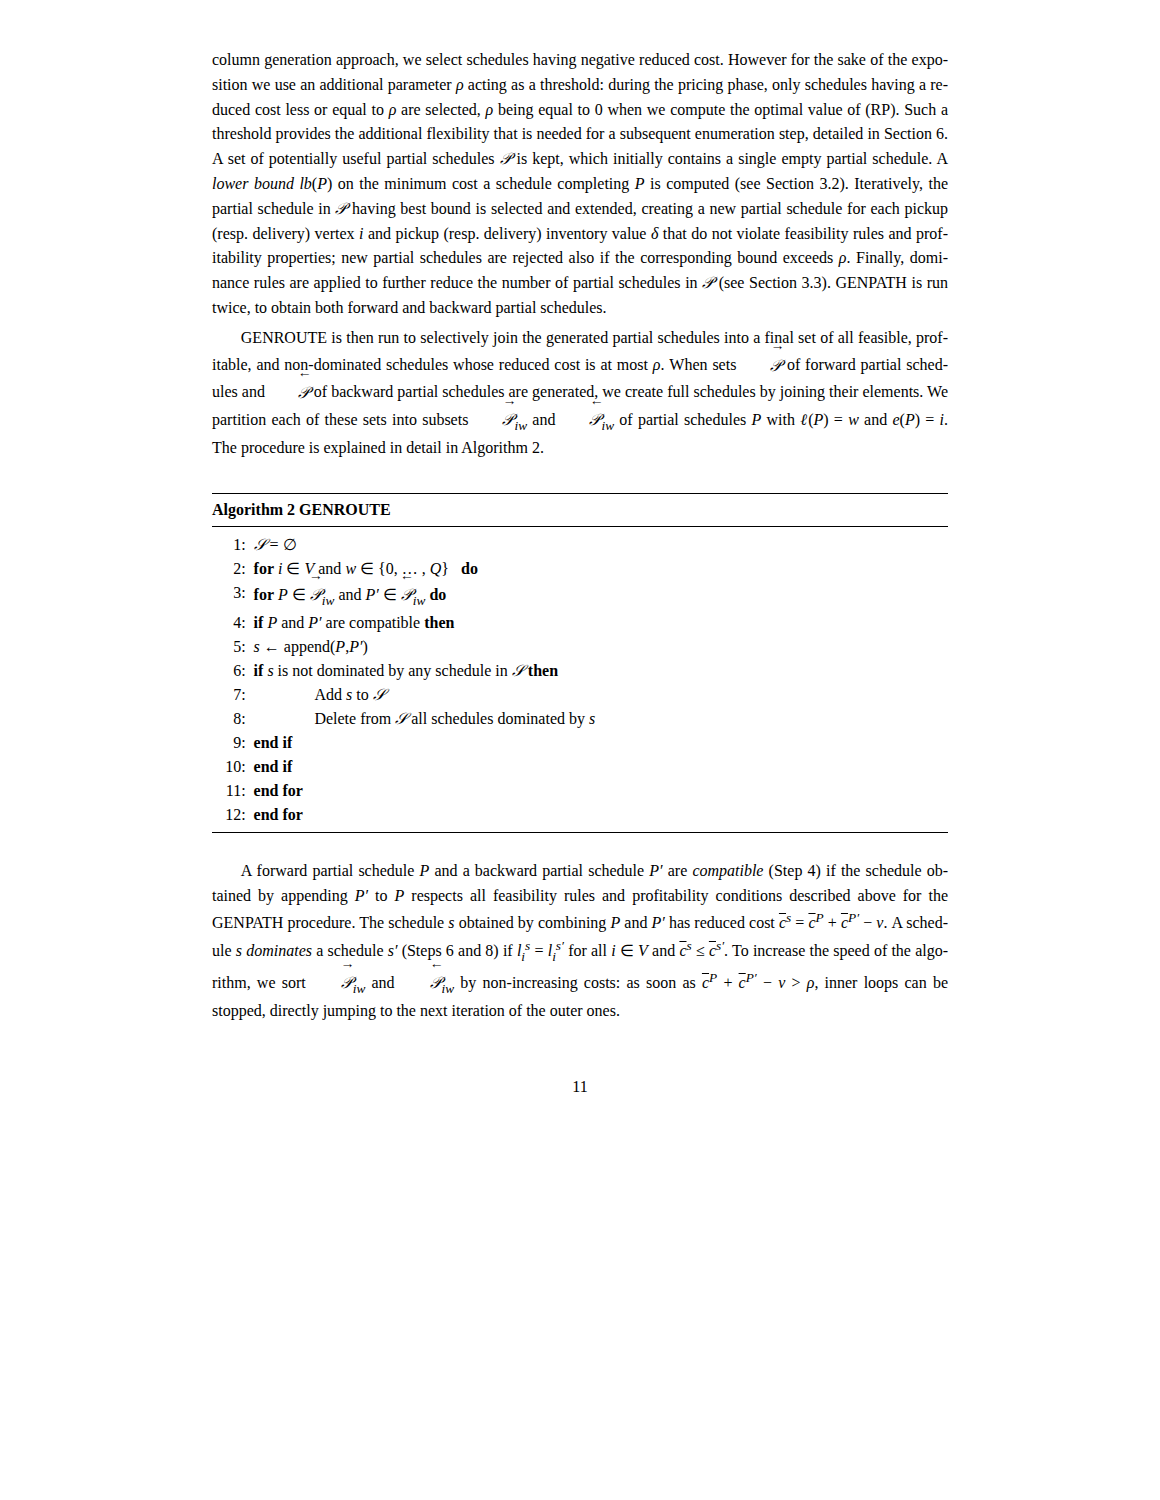column generation approach, we select schedules having negative reduced cost. However for the sake of the exposition we use an additional parameter ρ acting as a threshold: during the pricing phase, only schedules having a reduced cost less or equal to ρ are selected, ρ being equal to 0 when we compute the optimal value of (RP). Such a threshold provides the additional flexibility that is needed for a subsequent enumeration step, detailed in Section 6. A set of potentially useful partial schedules 𝒫 is kept, which initially contains a single empty partial schedule. A lower bound lb(P) on the minimum cost a schedule completing P is computed (see Section 3.2). Iteratively, the partial schedule in 𝒫 having best bound is selected and extended, creating a new partial schedule for each pickup (resp. delivery) vertex i and pickup (resp. delivery) inventory value δ that do not violate feasibility rules and profitability properties; new partial schedules are rejected also if the corresponding bound exceeds ρ. Finally, dominance rules are applied to further reduce the number of partial schedules in 𝒫 (see Section 3.3). GENPATH is run twice, to obtain both forward and backward partial schedules.
GENROUTE is then run to selectively join the generated partial schedules into a final set of all feasible, profitable, and non-dominated schedules whose reduced cost is at most ρ. When sets 𝒫 of forward partial schedules and 𝒫 of backward partial schedules are generated, we create full schedules by joining their elements. We partition each of these sets into subsets 𝒫iw and 𝒫iw of partial schedules P with ℓ(P) = w and e(P) = i. The procedure is explained in detail in Algorithm 2.
Algorithm 2 GENROUTE
𝒮 = ∅
for i ∈ V and w ∈ {0, … , Q} do
for P ∈ 𝒫iw and P′ ∈ 𝒫iw do
if P and P′ are compatible then
s ← append(P,P′)
if s is not dominated by any schedule in 𝒮 then
Add s to 𝒮
Delete from 𝒮 all schedules dominated by s
end if
end if
end for
end for
A forward partial schedule P and a backward partial schedule P′ are compatible (Step 4) if the schedule obtained by appending P′ to P respects all feasibility rules and profitability conditions described above for the GENPATH procedure. The schedule s obtained by combining P and P′ has reduced cost cs = cP + cP′ − ν. A schedule s dominates a schedule s′ (Steps 6 and 8) if lis = lis′ for all i ∈ V and cs ≤ cs′. To increase the speed of the algorithm, we sort 𝒫iw and 𝒫iw by non-increasing costs: as soon as cP + cP′ − ν > ρ, inner loops can be stopped, directly jumping to the next iteration of the outer ones.
11